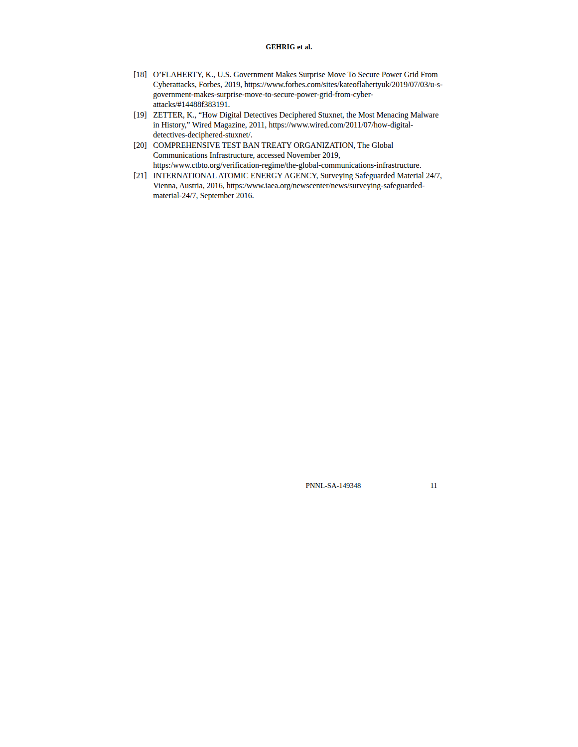GEHRIG et al.
[18] O’FLAHERTY, K., U.S. Government Makes Surprise Move To Secure Power Grid From Cyberattacks, Forbes, 2019, https://www.forbes.com/sites/kateoflahertyuk/2019/07/03/u-s-government-makes-surprise-move-to-secure-power-grid-from-cyber-attacks/#14488f383191.
[19] ZETTER, K., “How Digital Detectives Deciphered Stuxnet, the Most Menacing Malware in History,” Wired Magazine, 2011, https://www.wired.com/2011/07/how-digital-detectives-deciphered-stuxnet/.
[20] COMPREHENSIVE TEST BAN TREATY ORGANIZATION, The Global Communications Infrastructure, accessed November 2019, https:/www.ctbto.org/verification-regime/the-global-communications-infrastructure.
[21] INTERNATIONAL ATOMIC ENERGY AGENCY, Surveying Safeguarded Material 24/7, Vienna, Austria, 2016, https:/www.iaea.org/newscenter/news/surveying-safeguarded-material-24/7, September 2016.
PNNL-SA-149348 11